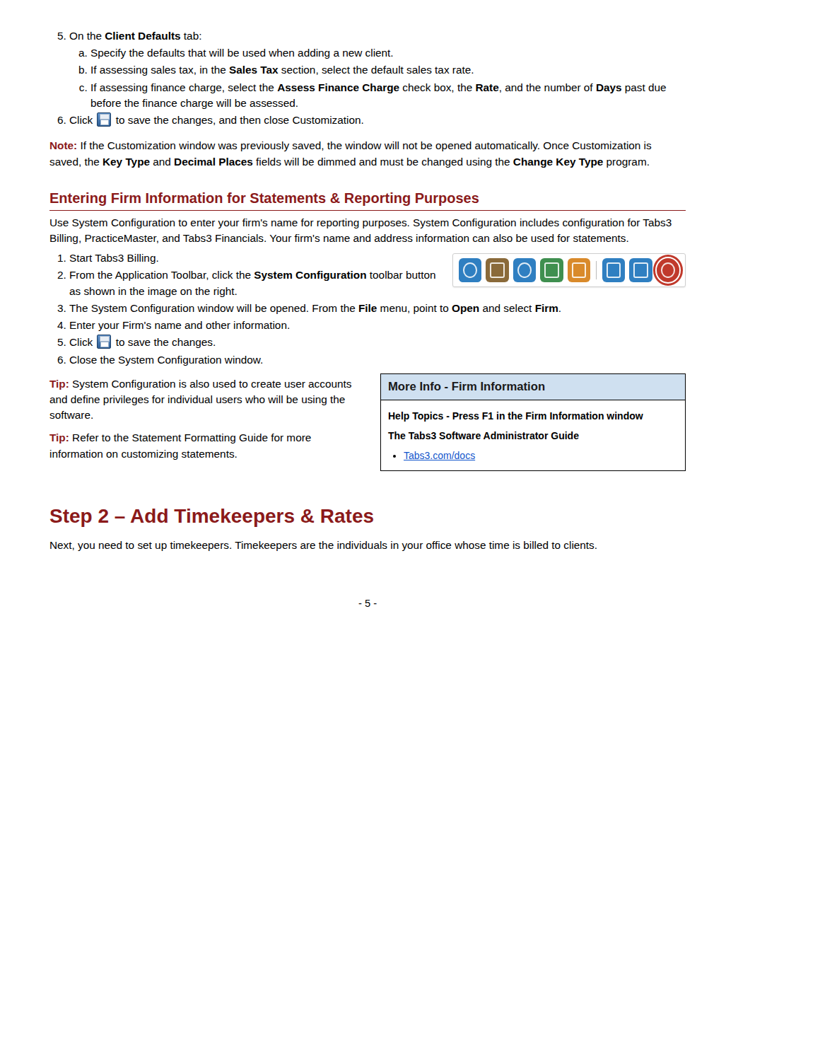On the Client Defaults tab:
Specify the defaults that will be used when adding a new client.
If assessing sales tax, in the Sales Tax section, select the default sales tax rate.
If assessing finance charge, select the Assess Finance Charge check box, the Rate, and the number of Days past due before the finance charge will be assessed.
Click to save the changes, and then close Customization.
Note: If the Customization window was previously saved, the window will not be opened automatically. Once Customization is saved, the Key Type and Decimal Places fields will be dimmed and must be changed using the Change Key Type program.
Entering Firm Information for Statements & Reporting Purposes
Use System Configuration to enter your firm's name for reporting purposes. System Configuration includes configuration for Tabs3 Billing, PracticeMaster, and Tabs3 Financials. Your firm's name and address information can also be used for statements.
Start Tabs3 Billing.
From the Application Toolbar, click the System Configuration toolbar button as shown in the image on the right.
The System Configuration window will be opened. From the File menu, point to Open and select Firm.
Enter your Firm's name and other information.
Click to save the changes.
Close the System Configuration window.
More Info - Firm Information
Help Topics - Press F1 in the Firm Information window
The Tabs3 Software Administrator Guide
Tabs3.com/docs
Tip: System Configuration is also used to create user accounts and define privileges for individual users who will be using the software.
Tip: Refer to the Statement Formatting Guide for more information on customizing statements.
Step 2 – Add Timekeepers & Rates
Next, you need to set up timekeepers. Timekeepers are the individuals in your office whose time is billed to clients.
- 5 -